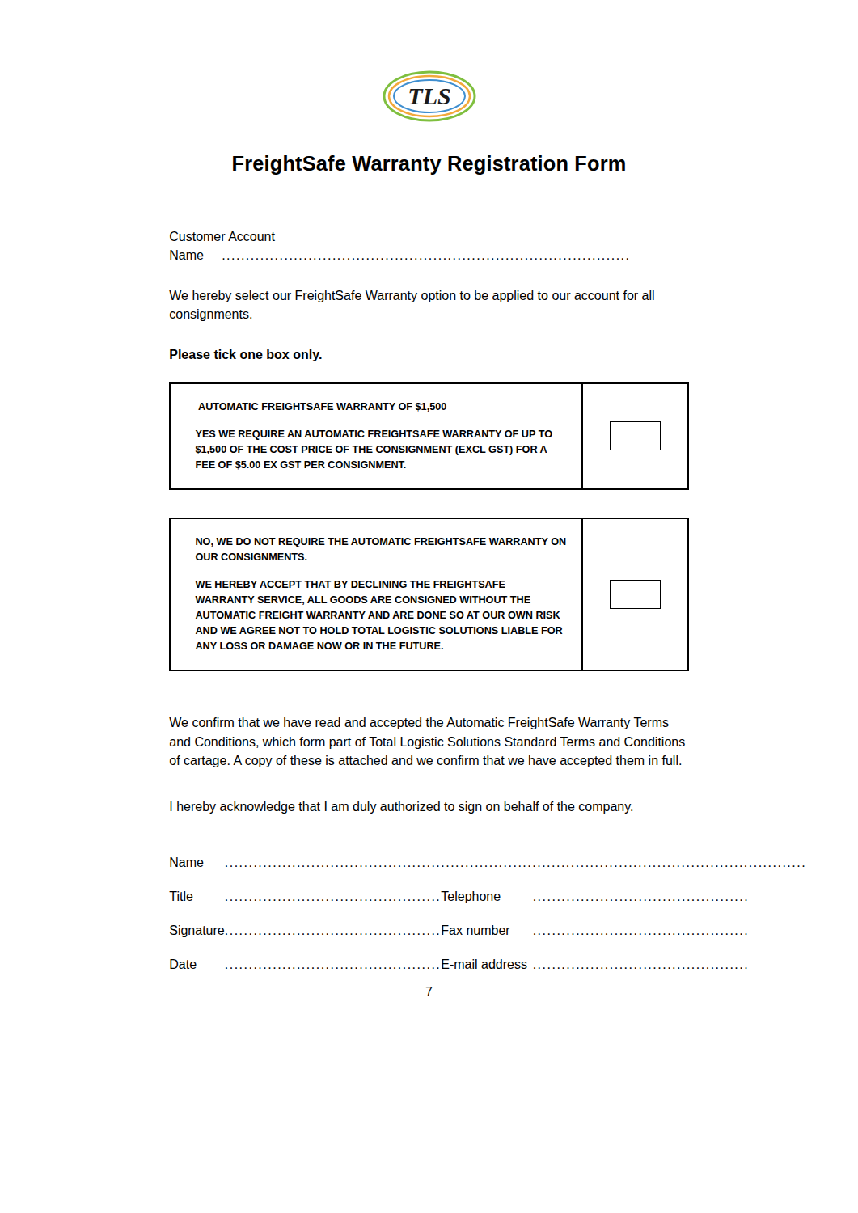TLS
FreightSafe Warranty Registration Form
Customer Account Name .....................................................................................
We hereby select our FreightSafe Warranty option to be applied to our account for all consignments.
Please tick one box only.
AUTOMATIC FREIGHTSAFE WARRANTY OF $1,500
YES WE REQUIRE AN AUTOMATIC FREIGHTSAFE WARRANTY OF UP TO $1,500 OF THE COST PRICE OF THE CONSIGNMENT (EXCL GST) FOR A FEE OF $5.00 EX GST PER CONSIGNMENT.
NO, WE DO NOT REQUIRE THE AUTOMATIC FREIGHTSAFE WARRANTY ON OUR CONSIGNMENTS.
WE HEREBY ACCEPT THAT BY DECLINING THE FREIGHTSAFE WARRANTY SERVICE, ALL GOODS ARE CONSIGNED WITHOUT THE AUTOMATIC FREIGHT WARRANTY AND ARE DONE SO AT OUR OWN RISK AND WE AGREE NOT TO HOLD TOTAL LOGISTIC SOLUTIONS LIABLE FOR ANY LOSS OR DAMAGE NOW OR IN THE FUTURE.
We confirm that we have read and accepted the Automatic FreightSafe Warranty Terms and Conditions, which form part of Total Logistic Solutions Standard Terms and Conditions of cartage. A copy of these is attached and we confirm that we have accepted them in full.
I hereby acknowledge that I am duly authorized to sign on behalf of the company.
| Name | ......................................................................................................................... |
| Title | ............................................. | Telephone | ............................................. |
| Signature | ............................................. | Fax number | ............................................. |
| Date | ............................................. | E-mail address | ............................................. |
7